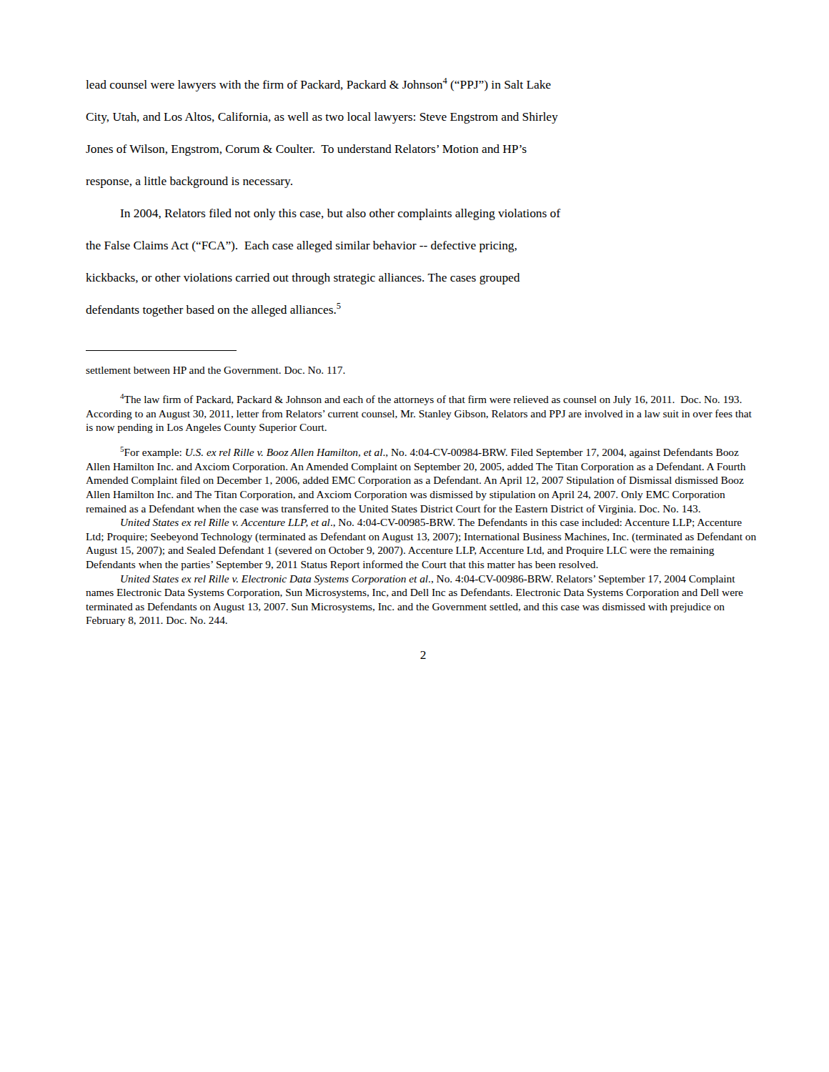lead counsel were lawyers with the firm of Packard, Packard & Johnson4 (“PPJ”) in Salt Lake
City, Utah, and Los Altos, California, as well as two local lawyers: Steve Engstrom and Shirley
Jones of Wilson, Engstrom, Corum & Coulter. To understand Relators’ Motion and HP’s
response, a little background is necessary.
In 2004, Relators filed not only this case, but also other complaints alleging violations of
the False Claims Act (“FCA”). Each case alleged similar behavior -- defective pricing,
kickbacks, or other violations carried out through strategic alliances. The cases grouped
defendants together based on the alleged alliances.5
settlement between HP and the Government. Doc. No. 117.
4The law firm of Packard, Packard & Johnson and each of the attorneys of that firm were relieved as counsel on July 16, 2011. Doc. No. 193. According to an August 30, 2011, letter from Relators’ current counsel, Mr. Stanley Gibson, Relators and PPJ are involved in a law suit in over fees that is now pending in Los Angeles County Superior Court.
5For example: U.S. ex rel Rille v. Booz Allen Hamilton, et al., No. 4:04-CV-00984-BRW. Filed September 17, 2004, against Defendants Booz Allen Hamilton Inc. and Axciom Corporation. An Amended Complaint on September 20, 2005, added The Titan Corporation as a Defendant. A Fourth Amended Complaint filed on December 1, 2006, added EMC Corporation as a Defendant. An April 12, 2007 Stipulation of Dismissal dismissed Booz Allen Hamilton Inc. and The Titan Corporation, and Axciom Corporation was dismissed by stipulation on April 24, 2007. Only EMC Corporation remained as a Defendant when the case was transferred to the United States District Court for the Eastern District of Virginia. Doc. No. 143.
United States ex rel Rille v. Accenture LLP, et al., No. 4:04-CV-00985-BRW. The Defendants in this case included: Accenture LLP; Accenture Ltd; Proquire; Seebeyond Technology (terminated as Defendant on August 13, 2007); International Business Machines, Inc. (terminated as Defendant on August 15, 2007); and Sealed Defendant 1 (severed on October 9, 2007). Accenture LLP, Accenture Ltd, and Proquire LLC were the remaining Defendants when the parties’ September 9, 2011 Status Report informed the Court that this matter has been resolved.
United States ex rel Rille v. Electronic Data Systems Corporation et al., No. 4:04-CV-00986-BRW. Relators’ September 17, 2004 Complaint names Electronic Data Systems Corporation, Sun Microsystems, Inc, and Dell Inc as Defendants. Electronic Data Systems Corporation and Dell were terminated as Defendants on August 13, 2007. Sun Microsystems, Inc. and the Government settled, and this case was dismissed with prejudice on February 8, 2011. Doc. No. 244.
2